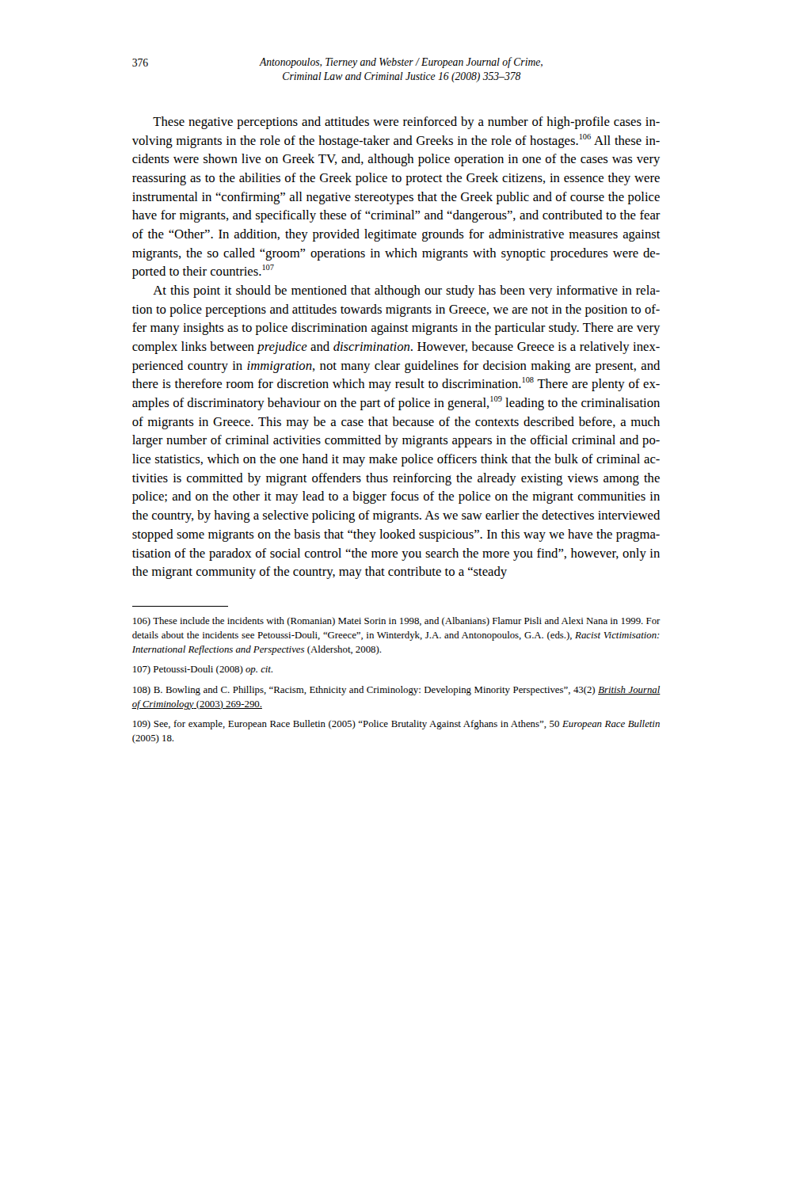376
Antonopoulos, Tierney and Webster / European Journal of Crime,
Criminal Law and Criminal Justice 16 (2008) 353–378
These negative perceptions and attitudes were reinforced by a number of high-profile cases involving migrants in the role of the hostage-taker and Greeks in the role of hostages.106 All these incidents were shown live on Greek TV, and, although police operation in one of the cases was very reassuring as to the abilities of the Greek police to protect the Greek citizens, in essence they were instrumental in “confirming” all negative stereotypes that the Greek public and of course the police have for migrants, and specifically these of “criminal” and “dangerous”, and contributed to the fear of the “Other”. In addition, they provided legitimate grounds for administrative measures against migrants, the so called “groom” operations in which migrants with synoptic procedures were deported to their countries.107
At this point it should be mentioned that although our study has been very informative in relation to police perceptions and attitudes towards migrants in Greece, we are not in the position to offer many insights as to police discrimination against migrants in the particular study. There are very complex links between prejudice and discrimination. However, because Greece is a relatively inexperienced country in immigration, not many clear guidelines for decision making are present, and there is therefore room for discretion which may result to discrimination.108 There are plenty of examples of discriminatory behaviour on the part of police in general,109 leading to the criminalisation of migrants in Greece. This may be a case that because of the contexts described before, a much larger number of criminal activities committed by migrants appears in the official criminal and police statistics, which on the one hand it may make police officers think that the bulk of criminal activities is committed by migrant offenders thus reinforcing the already existing views among the police; and on the other it may lead to a bigger focus of the police on the migrant communities in the country, by having a selective policing of migrants. As we saw earlier the detectives interviewed stopped some migrants on the basis that “they looked suspicious”. In this way we have the pragmatisation of the paradox of social control “the more you search the more you find”, however, only in the migrant community of the country, may that contribute to a “steady
106) These include the incidents with (Romanian) Matei Sorin in 1998, and (Albanians) Flamur Pisli and Alexi Nana in 1999. For details about the incidents see Petoussi-Douli, “Greece”, in Winterdyk, J.A. and Antonopoulos, G.A. (eds.), Racist Victimisation: International Reflections and Perspectives (Aldershot, 2008).
107) Petoussi-Douli (2008) op. cit.
108) B. Bowling and C. Phillips, “Racism, Ethnicity and Criminology: Developing Minority Perspectives”, 43(2) British Journal of Criminology (2003) 269-290.
109) See, for example, European Race Bulletin (2005) “Police Brutality Against Afghans in Athens”, 50 European Race Bulletin (2005) 18.